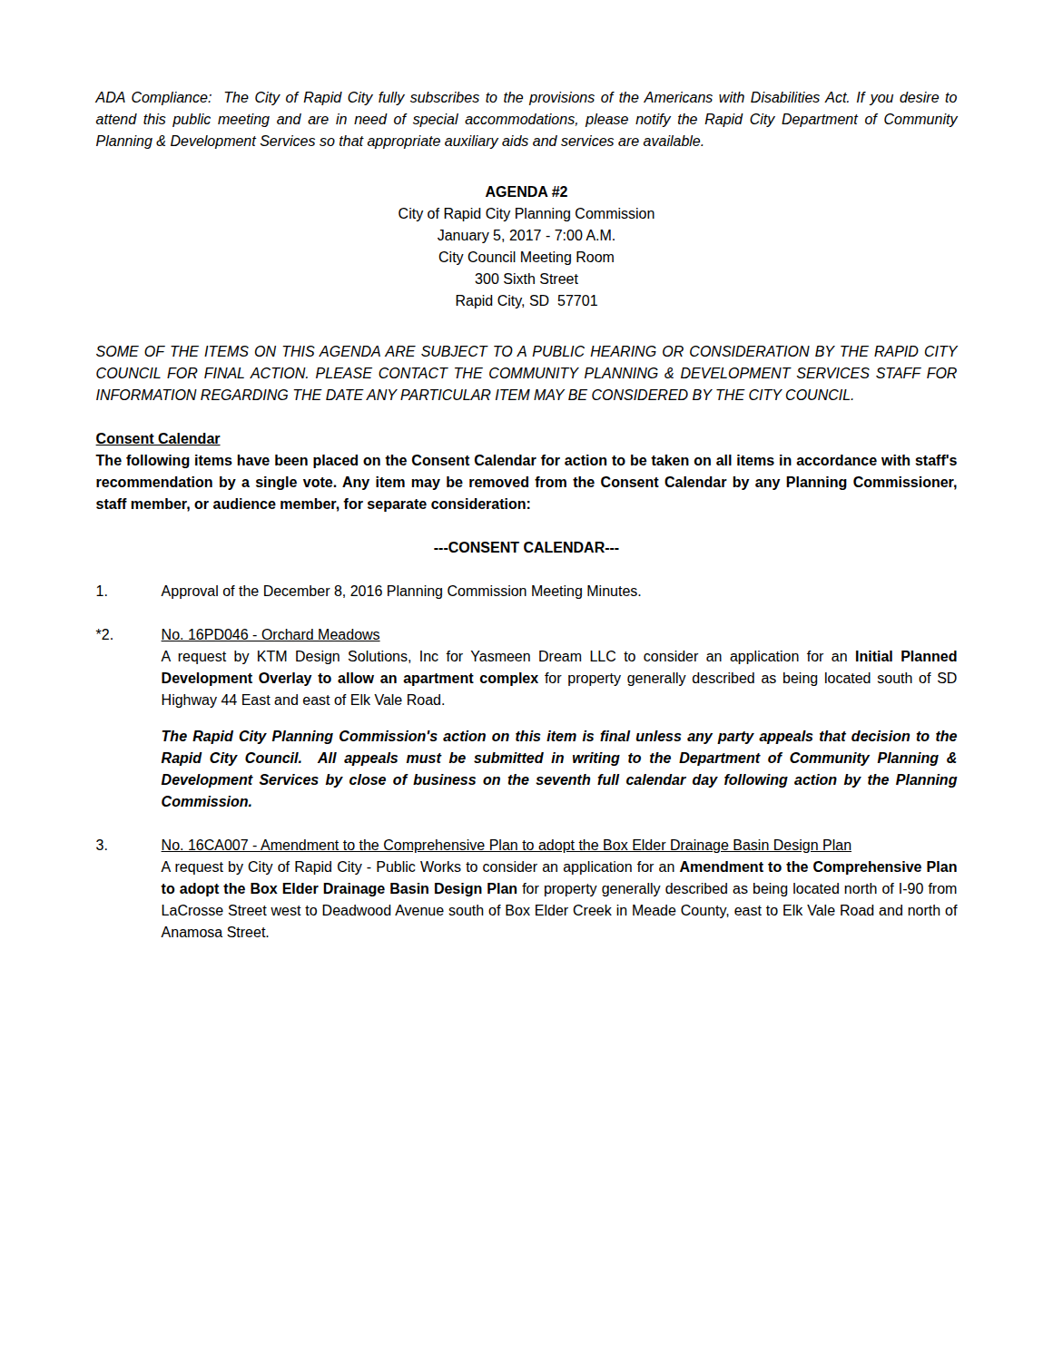ADA Compliance: The City of Rapid City fully subscribes to the provisions of the Americans with Disabilities Act. If you desire to attend this public meeting and are in need of special accommodations, please notify the Rapid City Department of Community Planning & Development Services so that appropriate auxiliary aids and services are available.
AGENDA #2
City of Rapid City Planning Commission
January 5, 2017 - 7:00 A.M.
City Council Meeting Room
300 Sixth Street
Rapid City, SD 57701
SOME OF THE ITEMS ON THIS AGENDA ARE SUBJECT TO A PUBLIC HEARING OR CONSIDERATION BY THE RAPID CITY COUNCIL FOR FINAL ACTION. PLEASE CONTACT THE COMMUNITY PLANNING & DEVELOPMENT SERVICES STAFF FOR INFORMATION REGARDING THE DATE ANY PARTICULAR ITEM MAY BE CONSIDERED BY THE CITY COUNCIL.
Consent Calendar
The following items have been placed on the Consent Calendar for action to be taken on all items in accordance with staff's recommendation by a single vote. Any item may be removed from the Consent Calendar by any Planning Commissioner, staff member, or audience member, for separate consideration:
---CONSENT CALENDAR---
1.
Approval of the December 8, 2016 Planning Commission Meeting Minutes.
*2.
No. 16PD046 - Orchard Meadows
A request by KTM Design Solutions, Inc for Yasmeen Dream LLC to consider an application for an Initial Planned Development Overlay to allow an apartment complex for property generally described as being located south of SD Highway 44 East and east of Elk Vale Road.
The Rapid City Planning Commission's action on this item is final unless any party appeals that decision to the Rapid City Council. All appeals must be submitted in writing to the Department of Community Planning & Development Services by close of business on the seventh full calendar day following action by the Planning Commission.
3.
No. 16CA007 - Amendment to the Comprehensive Plan to adopt the Box Elder Drainage Basin Design Plan
A request by City of Rapid City - Public Works to consider an application for an Amendment to the Comprehensive Plan to adopt the Box Elder Drainage Basin Design Plan for property generally described as being located north of I-90 from LaCrosse Street west to Deadwood Avenue south of Box Elder Creek in Meade County, east to Elk Vale Road and north of Anamosa Street.